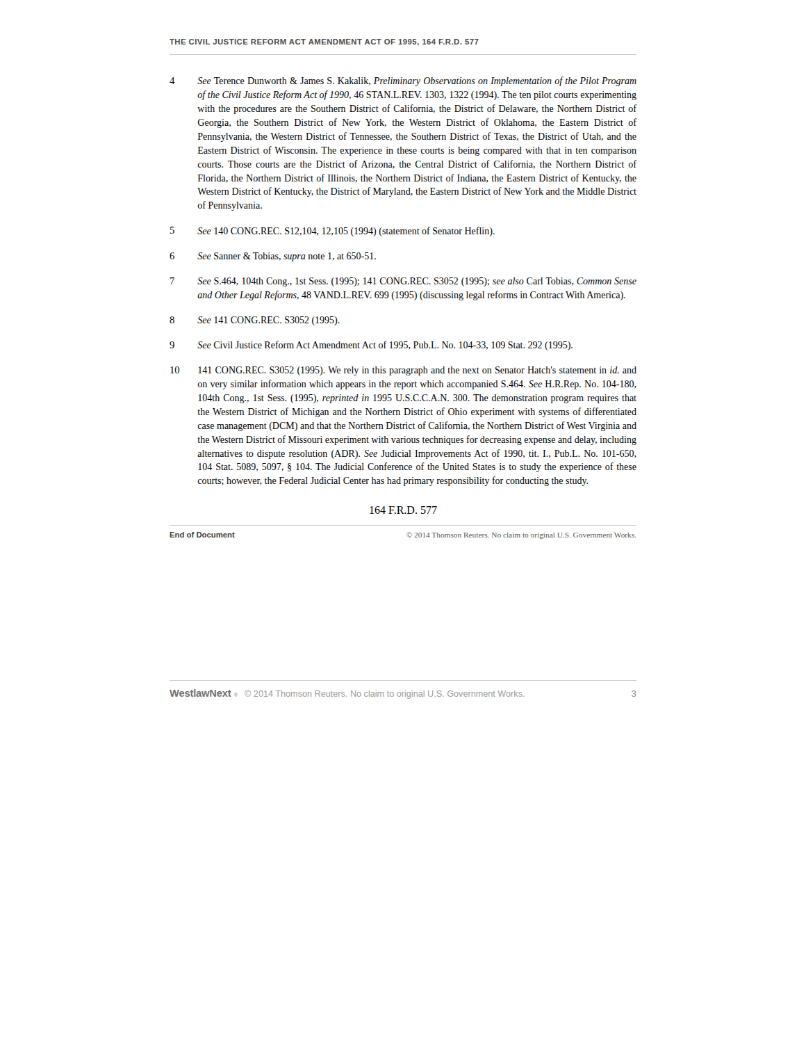The Civil Justice Reform Act Amendment Act of 1995, 164 F.R.D. 577
4
See Terence Dunworth & James S. Kakalik, Preliminary Observations on Implementation of the Pilot Program of the Civil Justice Reform Act of 1990, 46 STAN.L.REV. 1303, 1322 (1994). The ten pilot courts experimenting with the procedures are the Southern District of California, the District of Delaware, the Northern District of Georgia, the Southern District of New York, the Western District of Oklahoma, the Eastern District of Pennsylvania, the Western District of Tennessee, the Southern District of Texas, the District of Utah, and the Eastern District of Wisconsin. The experience in these courts is being compared with that in ten comparison courts. Those courts are the District of Arizona, the Central District of California, the Northern District of Florida, the Northern District of Illinois, the Northern District of Indiana, the Eastern District of Kentucky, the Western District of Kentucky, the District of Maryland, the Eastern District of New York and the Middle District of Pennsylvania.
5
See 140 CONG.REC. S12,104, 12,105 (1994) (statement of Senator Heflin).
6
See Sanner & Tobias, supra note 1, at 650-51.
7
See S.464, 104th Cong., 1st Sess. (1995); 141 CONG.REC. S3052 (1995); see also Carl Tobias, Common Sense and Other Legal Reforms, 48 VAND.L.REV. 699 (1995) (discussing legal reforms in Contract With America).
8
See 141 CONG.REC. S3052 (1995).
9
See Civil Justice Reform Act Amendment Act of 1995, Pub.L. No. 104-33, 109 Stat. 292 (1995).
10
141 CONG.REC. S3052 (1995). We rely in this paragraph and the next on Senator Hatch's statement in id. and on very similar information which appears in the report which accompanied S.464. See H.R.Rep. No. 104-180, 104th Cong., 1st Sess. (1995), reprinted in 1995 U.S.C.C.A.N. 300. The demonstration program requires that the Western District of Michigan and the Northern District of Ohio experiment with systems of differentiated case management (DCM) and that the Northern District of California, the Northern District of West Virginia and the Western District of Missouri experiment with various techniques for decreasing expense and delay, including alternatives to dispute resolution (ADR). See Judicial Improvements Act of 1990, tit. I., Pub.L. No. 101-650, 104 Stat. 5089, 5097, § 104. The Judicial Conference of the United States is to study the experience of these courts; however, the Federal Judicial Center has had primary responsibility for conducting the study.
164 F.R.D. 577
End of Document
© 2014 Thomson Reuters. No claim to original U.S. Government Works.
WestlawNext® © 2014 Thomson Reuters. No claim to original U.S. Government Works.
3